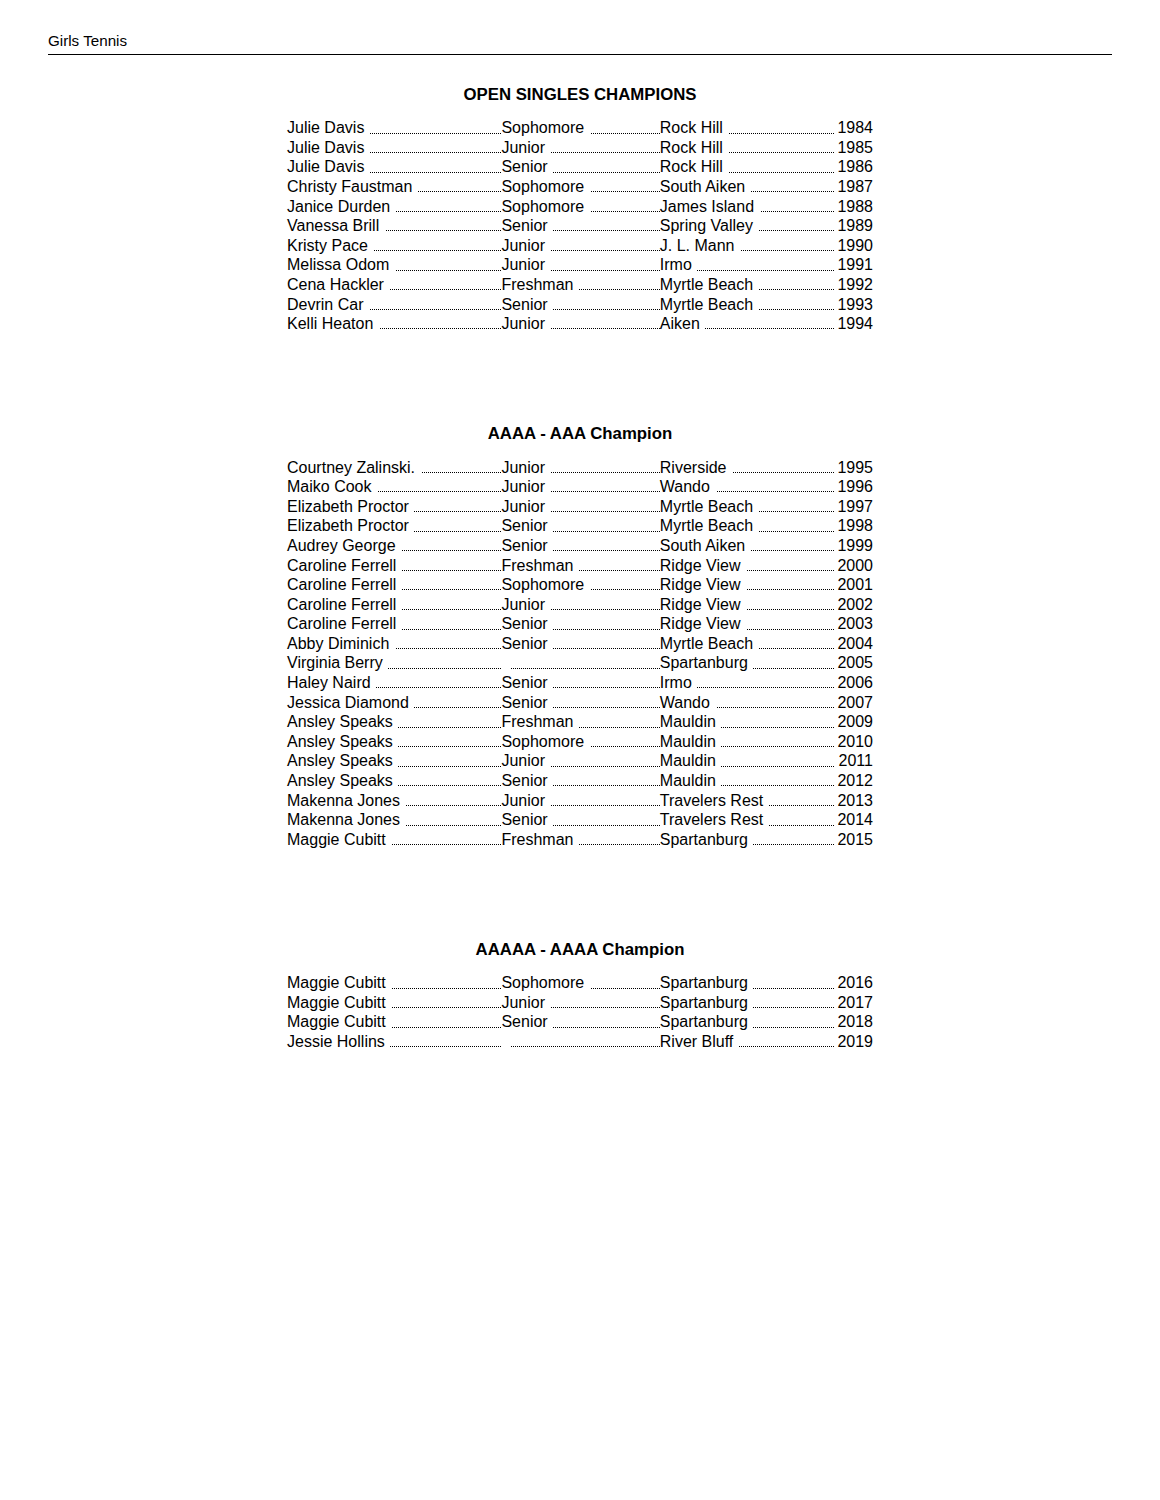Girls Tennis
OPEN SINGLES CHAMPIONS
| Julie Davis | Sophomore | Rock Hill | 1984 |
| Julie Davis | Junior | Rock Hill | 1985 |
| Julie Davis | Senior | Rock Hill | 1986 |
| Christy Faustman | Sophomore | South Aiken | 1987 |
| Janice Durden | Sophomore | James Island | 1988 |
| Vanessa Brill | Senior | Spring Valley | 1989 |
| Kristy Pace | Junior | J. L. Mann | 1990 |
| Melissa Odom | Junior | Irmo | 1991 |
| Cena Hackler | Freshman | Myrtle Beach | 1992 |
| Devrin Car | Senior | Myrtle Beach | 1993 |
| Kelli Heaton | Junior | Aiken | 1994 |
AAAA - AAA Champion
| Courtney Zalinski. | Junior | Riverside | 1995 |
| Maiko Cook | Junior | Wando | 1996 |
| Elizabeth Proctor | Junior | Myrtle Beach | 1997 |
| Elizabeth Proctor | Senior | Myrtle Beach | 1998 |
| Audrey George | Senior | South Aiken | 1999 |
| Caroline Ferrell | Freshman | Ridge View | 2000 |
| Caroline Ferrell | Sophomore | Ridge View | 2001 |
| Caroline Ferrell | Junior | Ridge View | 2002 |
| Caroline Ferrell | Senior | Ridge View | 2003 |
| Abby Diminich | Senior | Myrtle Beach | 2004 |
| Virginia Berry | | Spartanburg | 2005 |
| Haley Naird | Senior | Irmo | 2006 |
| Jessica Diamond | Senior | Wando | 2007 |
| Ansley Speaks | Freshman | Mauldin | 2009 |
| Ansley Speaks | Sophomore | Mauldin | 2010 |
| Ansley Speaks | Junior | Mauldin | 2011 |
| Ansley Speaks | Senior | Mauldin | 2012 |
| Makenna Jones | Junior | Travelers Rest | 2013 |
| Makenna Jones | Senior | Travelers Rest | 2014 |
| Maggie Cubitt | Freshman | Spartanburg | 2015 |
AAAAA - AAAA Champion
| Maggie Cubitt | Sophomore | Spartanburg | 2016 |
| Maggie Cubitt | Junior | Spartanburg | 2017 |
| Maggie Cubitt | Senior | Spartanburg | 2018 |
| Jessie Hollins | | River Bluff | 2019 |